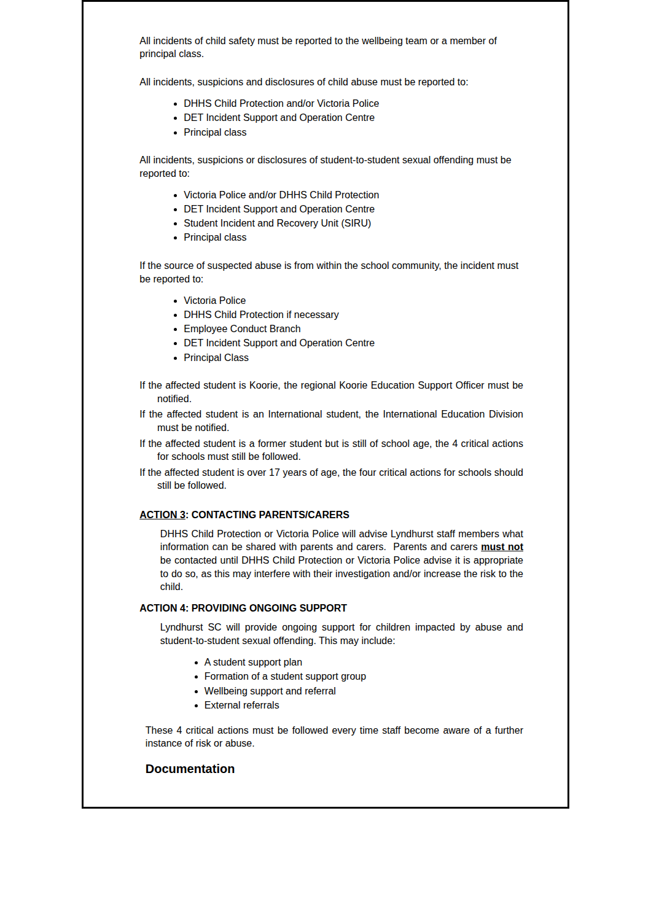All incidents of child safety must be reported to the wellbeing team or a member of principal class.
All incidents, suspicions and disclosures of child abuse must be reported to:
DHHS Child Protection and/or Victoria Police
DET Incident Support and Operation Centre
Principal class
All incidents, suspicions or disclosures of student-to-student sexual offending must be reported to:
Victoria Police and/or DHHS Child Protection
DET Incident Support and Operation Centre
Student Incident and Recovery Unit (SIRU)
Principal class
If the source of suspected abuse is from within the school community, the incident must be reported to:
Victoria Police
DHHS Child Protection if necessary
Employee Conduct Branch
DET Incident Support and Operation Centre
Principal Class
If the affected student is Koorie, the regional Koorie Education Support Officer must be notified.
If the affected student is an International student, the International Education Division must be notified.
If the affected student is a former student but is still of school age, the 4 critical actions for schools must still be followed.
If the affected student is over 17 years of age, the four critical actions for schools should still be followed.
ACTION 3: CONTACTING PARENTS/CARERS
DHHS Child Protection or Victoria Police will advise Lyndhurst staff members what information can be shared with parents and carers. Parents and carers must not be contacted until DHHS Child Protection or Victoria Police advise it is appropriate to do so, as this may interfere with their investigation and/or increase the risk to the child.
ACTION 4: PROVIDING ONGOING SUPPORT
Lyndhurst SC will provide ongoing support for children impacted by abuse and student-to-student sexual offending. This may include:
A student support plan
Formation of a student support group
Wellbeing support and referral
External referrals
These 4 critical actions must be followed every time staff become aware of a further instance of risk or abuse.
Documentation